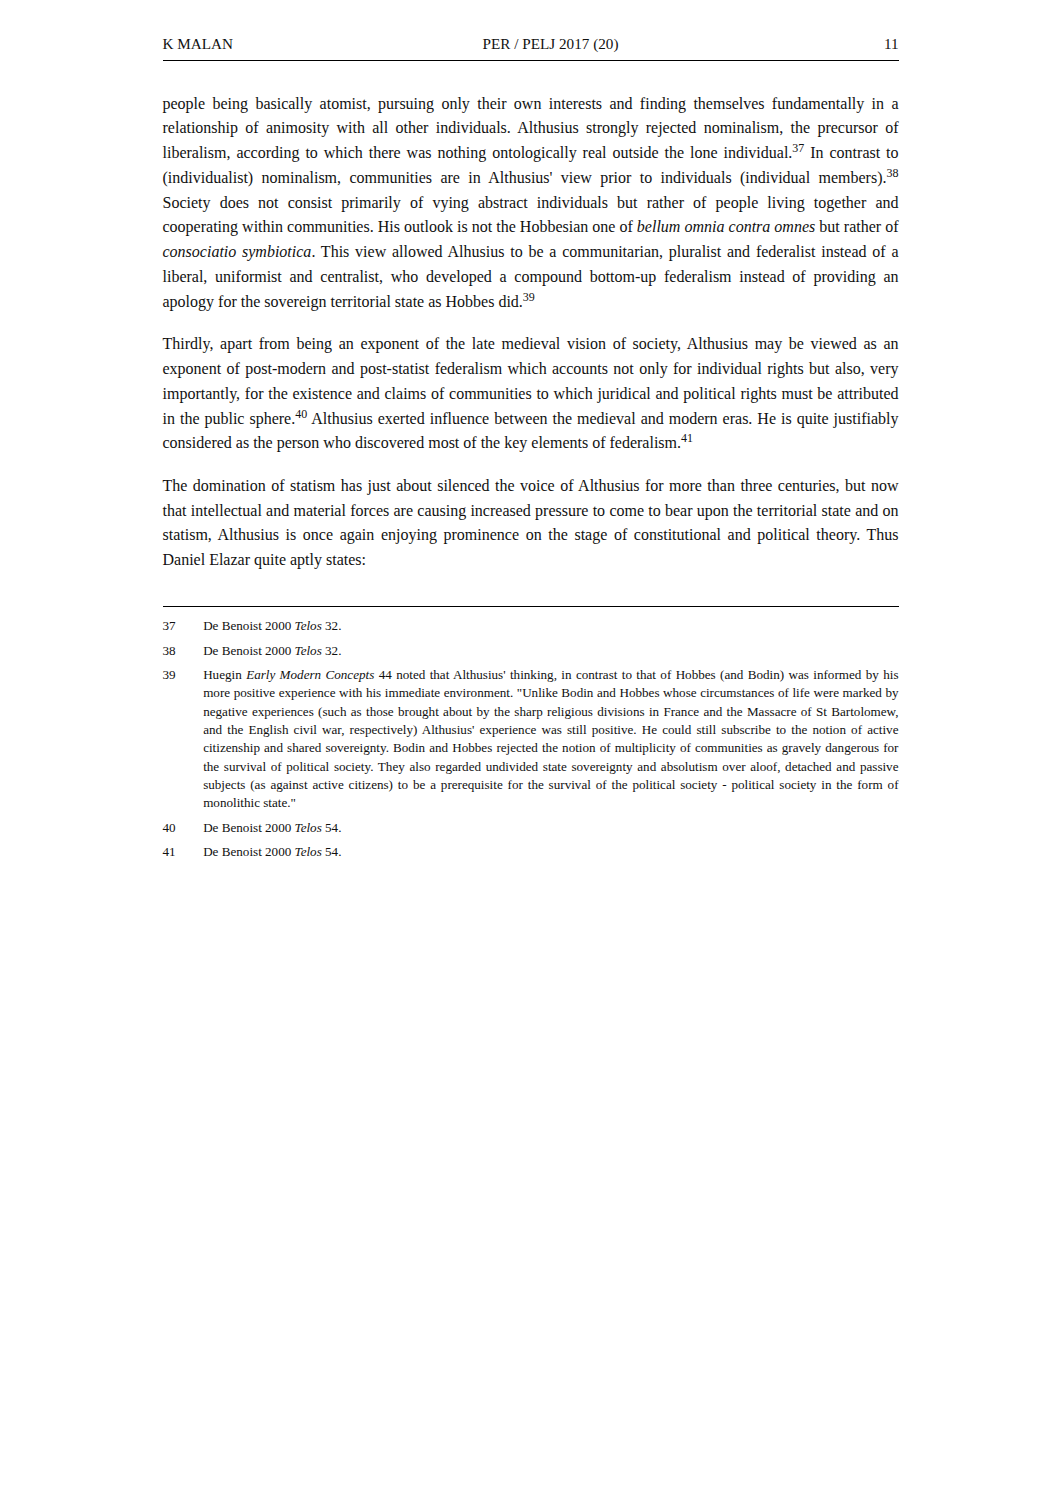K MALAN PER / PELJ 2017 (20) 11
people being basically atomist, pursuing only their own interests and finding themselves fundamentally in a relationship of animosity with all other individuals. Althusius strongly rejected nominalism, the precursor of liberalism, according to which there was nothing ontologically real outside the lone individual.37 In contrast to (individualist) nominalism, communities are in Althusius' view prior to individuals (individual members).38 Society does not consist primarily of vying abstract individuals but rather of people living together and cooperating within communities. His outlook is not the Hobbesian one of bellum omnia contra omnes but rather of consociatio symbiotica. This view allowed Alhusius to be a communitarian, pluralist and federalist instead of a liberal, uniformist and centralist, who developed a compound bottom-up federalism instead of providing an apology for the sovereign territorial state as Hobbes did.39
Thirdly, apart from being an exponent of the late medieval vision of society, Althusius may be viewed as an exponent of post-modern and post-statist federalism which accounts not only for individual rights but also, very importantly, for the existence and claims of communities to which juridical and political rights must be attributed in the public sphere.40 Althusius exerted influence between the medieval and modern eras. He is quite justifiably considered as the person who discovered most of the key elements of federalism.41
The domination of statism has just about silenced the voice of Althusius for more than three centuries, but now that intellectual and material forces are causing increased pressure to come to bear upon the territorial state and on statism, Althusius is once again enjoying prominence on the stage of constitutional and political theory. Thus Daniel Elazar quite aptly states:
37 De Benoist 2000 Telos 32.
38 De Benoist 2000 Telos 32.
39 Huegin Early Modern Concepts 44 noted that Althusius' thinking, in contrast to that of Hobbes (and Bodin) was informed by his more positive experience with his immediate environment. "Unlike Bodin and Hobbes whose circumstances of life were marked by negative experiences (such as those brought about by the sharp religious divisions in France and the Massacre of St Bartolomew, and the English civil war, respectively) Althusius' experience was still positive. He could still subscribe to the notion of active citizenship and shared sovereignty. Bodin and Hobbes rejected the notion of multiplicity of communities as gravely dangerous for the survival of political society. They also regarded undivided state sovereignty and absolutism over aloof, detached and passive subjects (as against active citizens) to be a prerequisite for the survival of the political society - political society in the form of monolithic state."
40 De Benoist 2000 Telos 54.
41 De Benoist 2000 Telos 54.